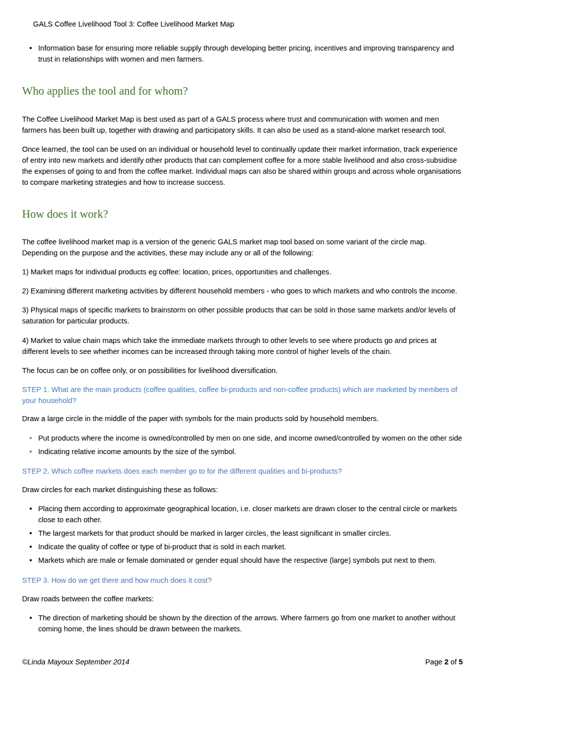GALS Coffee Livelihood Tool 3: Coffee Livelihood Market Map
Information base for ensuring more reliable supply through developing better pricing, incentives and improving transparency and trust in relationships with women and men farmers.
Who applies the tool and for whom?
The Coffee Livelihood Market Map is best used as part of a GALS process where trust and communication with women and men farmers has been built up, together with drawing and participatory skills. It can also be used as a stand-alone market research tool.
Once learned, the tool can be used on an individual or household level to continually update their market information, track experience of entry into new markets and identify other products that can complement coffee for a more stable livelihood and also cross-subsidise the expenses of going to and from the coffee market. Individual maps can also be shared within groups and across whole organisations to compare marketing strategies and how to increase success.
How does it work?
The coffee livelihood market map is a version of the generic GALS market map tool based on some variant of the circle map. Depending on the purpose and the activities, these may include any or all of the following:
1) Market maps for individual products eg coffee: location, prices, opportunities and challenges.
2) Examining different marketing activities by different household members - who goes to which markets and who controls the income.
3) Physical maps of specific markets to brainstorm on other possible products that can be sold in those same markets and/or levels of saturation for particular products.
4) Market to value chain maps which take the immediate markets through to other levels to see where products go and prices at different levels to see whether incomes can be increased through taking more control of higher levels of the chain.
The focus can be on coffee only, or on possibilities for livelihood diversification.
STEP 1. What are the main products (coffee qualities, coffee bi-products and non-coffee products) which are marketed by members of your household?
Draw a large circle in the middle of the paper with symbols for the main products sold by household members.
Put products where the income is owned/controlled by men on one side, and income owned/controlled by women on the other side
Indicating relative income amounts by the size of the symbol.
STEP 2. Which coffee markets does each member go to for the different qualities and bi-products?
Draw circles for each market distinguishing these as follows:
Placing them according to approximate geographical location, i.e. closer markets are drawn closer to the central circle or markets close to each other.
The largest markets for that product should be marked in larger circles, the least significant in smaller circles.
Indicate the quality of coffee or type of bi-product that is sold in each market.
Markets which are male or female dominated or gender equal should have the respective (large) symbols put next to them.
STEP 3. How do we get there and how much does it cost?
Draw roads between the coffee markets:
The direction of marketing should be shown by the direction of the arrows. Where farmers go from one market to another without coming home, the lines should be drawn between the markets.
©Linda Mayoux September 2014
Page 2 of 5